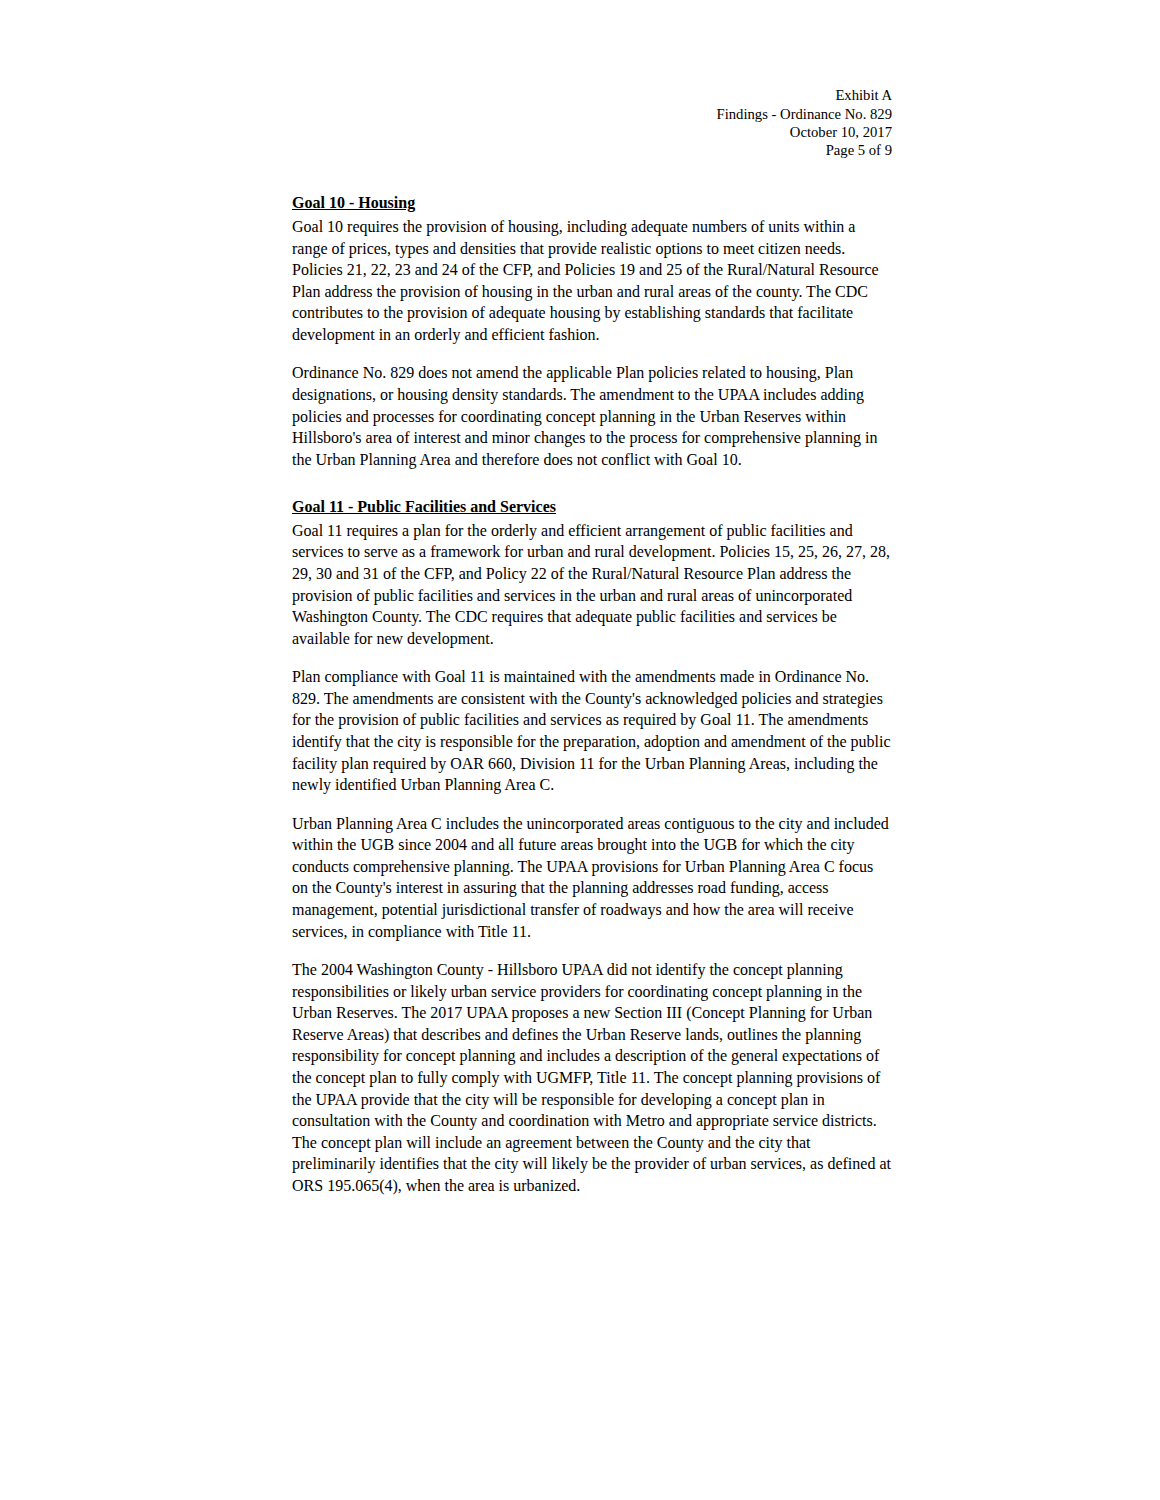Exhibit A
Findings - Ordinance No. 829
October 10, 2017
Page 5 of 9
Goal 10 - Housing
Goal 10 requires the provision of housing, including adequate numbers of units within a range of prices, types and densities that provide realistic options to meet citizen needs. Policies 21, 22, 23 and 24 of the CFP, and Policies 19 and 25 of the Rural/Natural Resource Plan address the provision of housing in the urban and rural areas of the county. The CDC contributes to the provision of adequate housing by establishing standards that facilitate development in an orderly and efficient fashion.
Ordinance No. 829 does not amend the applicable Plan policies related to housing, Plan designations, or housing density standards. The amendment to the UPAA includes adding policies and processes for coordinating concept planning in the Urban Reserves within Hillsboro's area of interest and minor changes to the process for comprehensive planning in the Urban Planning Area and therefore does not conflict with Goal 10.
Goal 11 - Public Facilities and Services
Goal 11 requires a plan for the orderly and efficient arrangement of public facilities and services to serve as a framework for urban and rural development. Policies 15, 25, 26, 27, 28, 29, 30 and 31 of the CFP, and Policy 22 of the Rural/Natural Resource Plan address the provision of public facilities and services in the urban and rural areas of unincorporated Washington County. The CDC requires that adequate public facilities and services be available for new development.
Plan compliance with Goal 11 is maintained with the amendments made in Ordinance No. 829. The amendments are consistent with the County's acknowledged policies and strategies for the provision of public facilities and services as required by Goal 11. The amendments identify that the city is responsible for the preparation, adoption and amendment of the public facility plan required by OAR 660, Division 11 for the Urban Planning Areas, including the newly identified Urban Planning Area C.
Urban Planning Area C includes the unincorporated areas contiguous to the city and included within the UGB since 2004 and all future areas brought into the UGB for which the city conducts comprehensive planning. The UPAA provisions for Urban Planning Area C focus on the County's interest in assuring that the planning addresses road funding, access management, potential jurisdictional transfer of roadways and how the area will receive services, in compliance with Title 11.
The 2004 Washington County - Hillsboro UPAA did not identify the concept planning responsibilities or likely urban service providers for coordinating concept planning in the Urban Reserves. The 2017 UPAA proposes a new Section III (Concept Planning for Urban Reserve Areas) that describes and defines the Urban Reserve lands, outlines the planning responsibility for concept planning and includes a description of the general expectations of the concept plan to fully comply with UGMFP, Title 11. The concept planning provisions of the UPAA provide that the city will be responsible for developing a concept plan in consultation with the County and coordination with Metro and appropriate service districts. The concept plan will include an agreement between the County and the city that preliminarily identifies that the city will likely be the provider of urban services, as defined at ORS 195.065(4), when the area is urbanized.